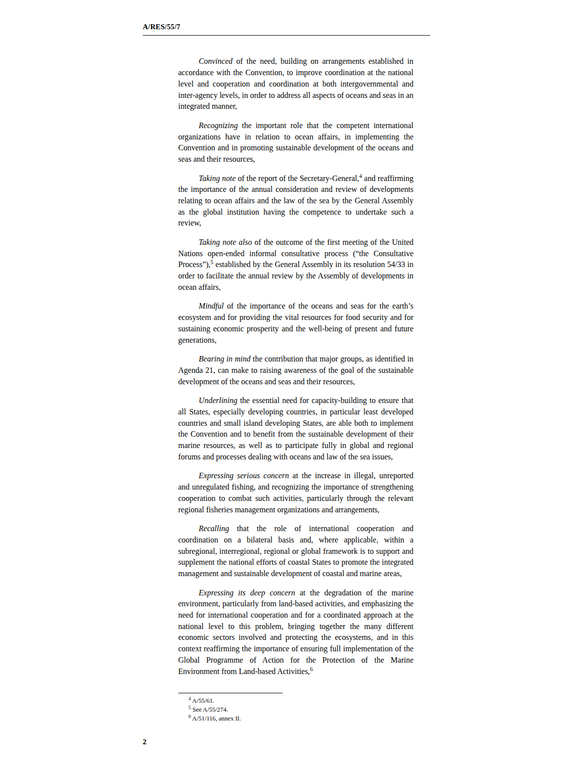A/RES/55/7
Convinced of the need, building on arrangements established in accordance with the Convention, to improve coordination at the national level and cooperation and coordination at both intergovernmental and inter-agency levels, in order to address all aspects of oceans and seas in an integrated manner,
Recognizing the important role that the competent international organizations have in relation to ocean affairs, in implementing the Convention and in promoting sustainable development of the oceans and seas and their resources,
Taking note of the report of the Secretary-General,4 and reaffirming the importance of the annual consideration and review of developments relating to ocean affairs and the law of the sea by the General Assembly as the global institution having the competence to undertake such a review,
Taking note also of the outcome of the first meeting of the United Nations open-ended informal consultative process (“the Consultative Process”),5 established by the General Assembly in its resolution 54/33 in order to facilitate the annual review by the Assembly of developments in ocean affairs,
Mindful of the importance of the oceans and seas for the earth’s ecosystem and for providing the vital resources for food security and for sustaining economic prosperity and the well-being of present and future generations,
Bearing in mind the contribution that major groups, as identified in Agenda 21, can make to raising awareness of the goal of the sustainable development of the oceans and seas and their resources,
Underlining the essential need for capacity-building to ensure that all States, especially developing countries, in particular least developed countries and small island developing States, are able both to implement the Convention and to benefit from the sustainable development of their marine resources, as well as to participate fully in global and regional forums and processes dealing with oceans and law of the sea issues,
Expressing serious concern at the increase in illegal, unreported and unregulated fishing, and recognizing the importance of strengthening cooperation to combat such activities, particularly through the relevant regional fisheries management organizations and arrangements,
Recalling that the role of international cooperation and coordination on a bilateral basis and, where applicable, within a subregional, interregional, regional or global framework is to support and supplement the national efforts of coastal States to promote the integrated management and sustainable development of coastal and marine areas,
Expressing its deep concern at the degradation of the marine environment, particularly from land-based activities, and emphasizing the need for international cooperation and for a coordinated approach at the national level to this problem, bringing together the many different economic sectors involved and protecting the ecosystems, and in this context reaffirming the importance of ensuring full implementation of the Global Programme of Action for the Protection of the Marine Environment from Land-based Activities,6
4 A/55/61.
5 See A/55/274.
6 A/51/116, annex II.
2